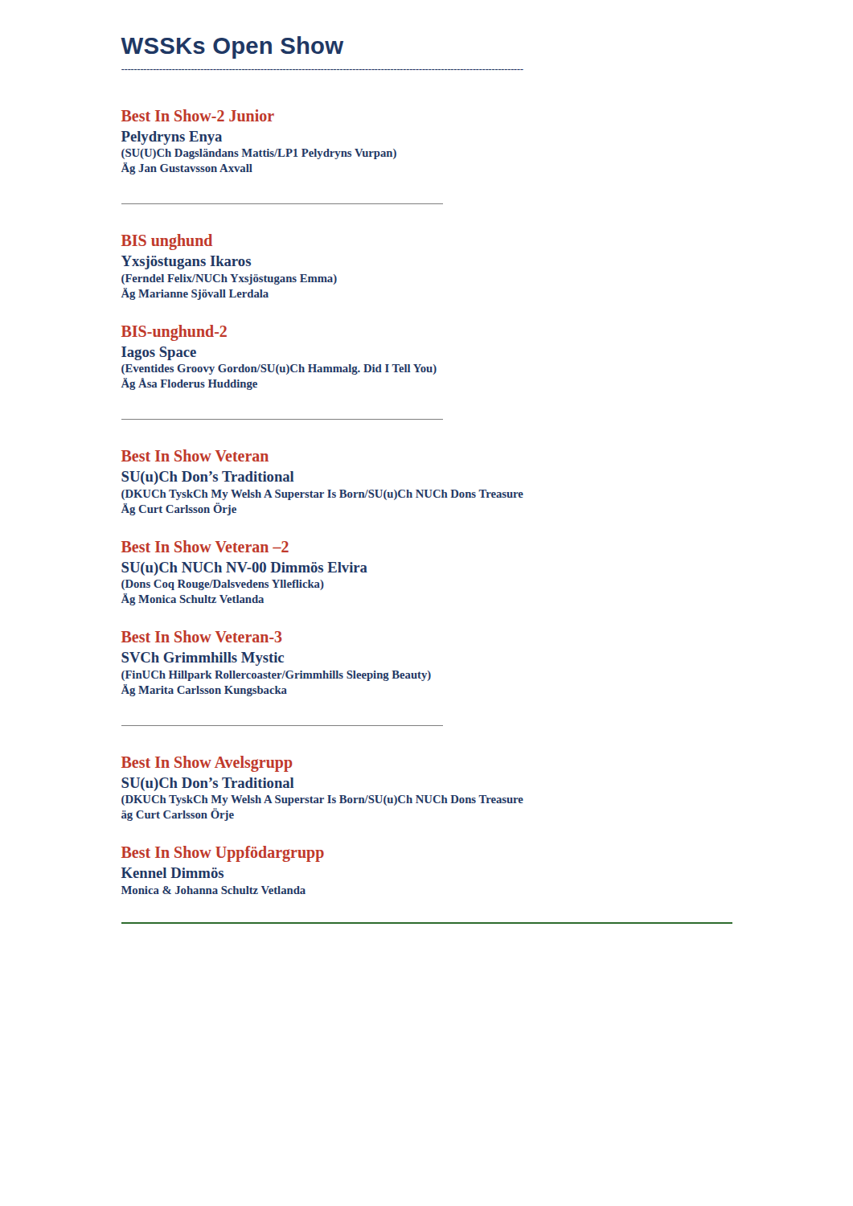WSSKs Open Show
-------------------------------------------------------------------------------------------------------------------------------
Best In Show-2 Junior
Pelydryns Enya
(SU(U)Ch Dagsländans Mattis/LP1 Pelydryns Vurpan)
Äg Jan Gustavsson Axvall
BIS unghund
Yxsjöstugans Ikaros
(Ferndel Felix/NUCh Yxsjöstugans Emma)
Äg Marianne Sjövall Lerdala
BIS-unghund-2
Iagos Space
(Eventides Groovy Gordon/SU(u)Ch Hammalg. Did I Tell You)
Äg Åsa Floderus Huddinge
Best In Show Veteran
SU(u)Ch Don’s Traditional
(DKUCh TyskCh My Welsh A Superstar Is Born/SU(u)Ch NUCh Dons Treasure
Äg Curt Carlsson Örje
Best In Show Veteran –2
SU(u)Ch NUCh NV-00 Dimmös Elvira
(Dons Coq Rouge/Dalsvedens Ylleflicka)
Äg Monica Schultz Vetlanda
Best In Show Veteran-3
SVCh Grimmhills Mystic
(FinUCh Hillpark Rollercoaster/Grimmhills Sleeping Beauty)
Äg Marita Carlsson Kungsbacka
Best In Show Avelsgrupp
SU(u)Ch Don’s Traditional
(DKUCh TyskCh My Welsh A Superstar Is Born/SU(u)Ch NUCh Dons Treasure
äg Curt Carlsson Örje
Best In Show Uppfödargrupp
Kennel Dimmös
Monica & Johanna Schultz Vetlanda